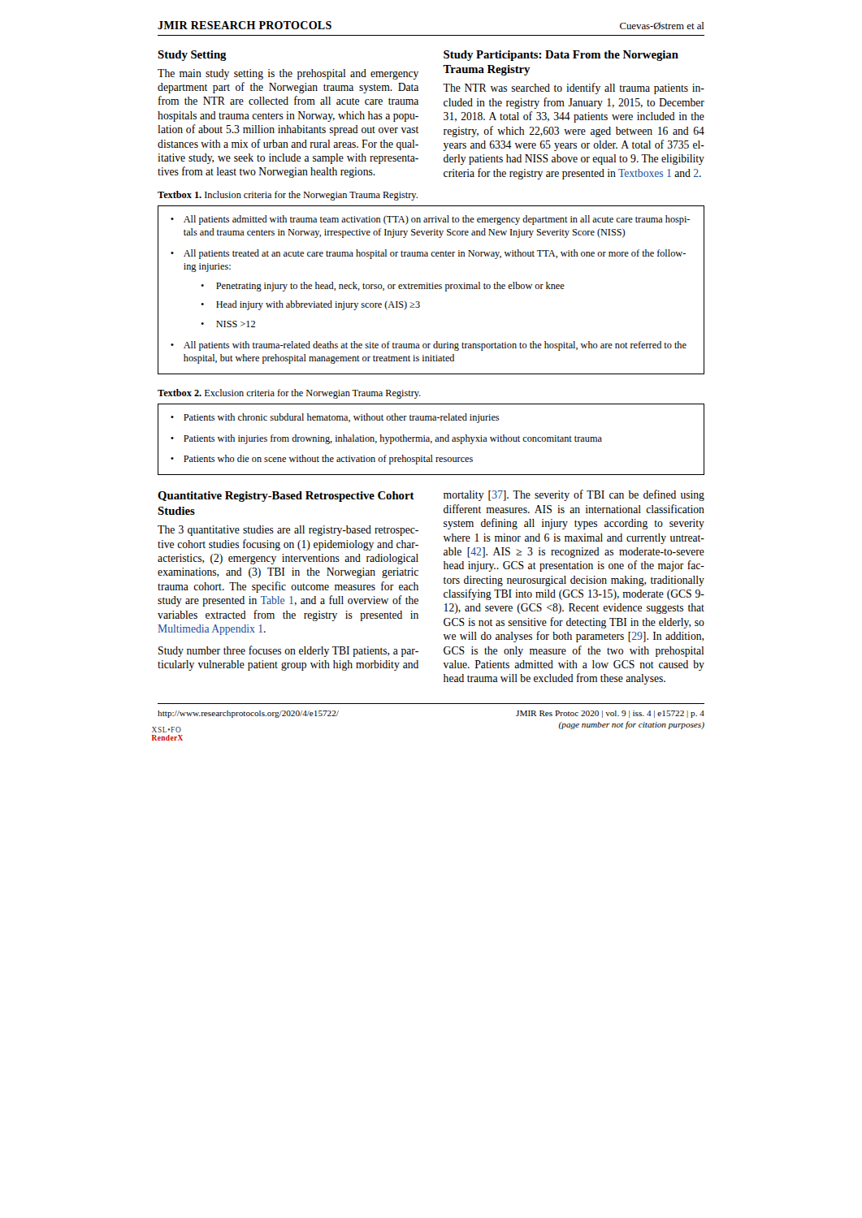JMIR RESEARCH PROTOCOLS
Cuevas-Østrem et al
Study Setting
The main study setting is the prehospital and emergency department part of the Norwegian trauma system. Data from the NTR are collected from all acute care trauma hospitals and trauma centers in Norway, which has a population of about 5.3 million inhabitants spread out over vast distances with a mix of urban and rural areas. For the qualitative study, we seek to include a sample with representatives from at least two Norwegian health regions.
Study Participants: Data From the Norwegian Trauma Registry
The NTR was searched to identify all trauma patients included in the registry from January 1, 2015, to December 31, 2018. A total of 33, 344 patients were included in the registry, of which 22,603 were aged between 16 and 64 years and 6334 were 65 years or older. A total of 3735 elderly patients had NISS above or equal to 9. The eligibility criteria for the registry are presented in Textboxes 1 and 2.
Textbox 1. Inclusion criteria for the Norwegian Trauma Registry.
All patients admitted with trauma team activation (TTA) on arrival to the emergency department in all acute care trauma hospitals and trauma centers in Norway, irrespective of Injury Severity Score and New Injury Severity Score (NISS)
All patients treated at an acute care trauma hospital or trauma center in Norway, without TTA, with one or more of the following injuries:
Penetrating injury to the head, neck, torso, or extremities proximal to the elbow or knee
Head injury with abbreviated injury score (AIS) ≥3
NISS >12
All patients with trauma-related deaths at the site of trauma or during transportation to the hospital, who are not referred to the hospital, but where prehospital management or treatment is initiated
Textbox 2. Exclusion criteria for the Norwegian Trauma Registry.
Patients with chronic subdural hematoma, without other trauma-related injuries
Patients with injuries from drowning, inhalation, hypothermia, and asphyxia without concomitant trauma
Patients who die on scene without the activation of prehospital resources
Quantitative Registry-Based Retrospective Cohort Studies
The 3 quantitative studies are all registry-based retrospective cohort studies focusing on (1) epidemiology and characteristics, (2) emergency interventions and radiological examinations, and (3) TBI in the Norwegian geriatric trauma cohort. The specific outcome measures for each study are presented in Table 1, and a full overview of the variables extracted from the registry is presented in Multimedia Appendix 1.
Study number three focuses on elderly TBI patients, a particularly vulnerable patient group with high morbidity and mortality [37]. The severity of TBI can be defined using different measures. AIS is an international classification system defining all injury types according to severity where 1 is minor and 6 is maximal and currently untreatable [42]. AIS ≥ 3 is recognized as moderate-to-severe head injury.. GCS at presentation is one of the major factors directing neurosurgical decision making, traditionally classifying TBI into mild (GCS 13-15), moderate (GCS 9-12), and severe (GCS <8). Recent evidence suggests that GCS is not as sensitive for detecting TBI in the elderly, so we will do analyses for both parameters [29]. In addition, GCS is the only measure of the two with prehospital value. Patients admitted with a low GCS not caused by head trauma will be excluded from these analyses.
http://www.researchprotocols.org/2020/4/e15722/
JMIR Res Protoc 2020 | vol. 9 | iss. 4 | e15722 | p. 4
(page number not for citation purposes)
XSL•FO
RenderX